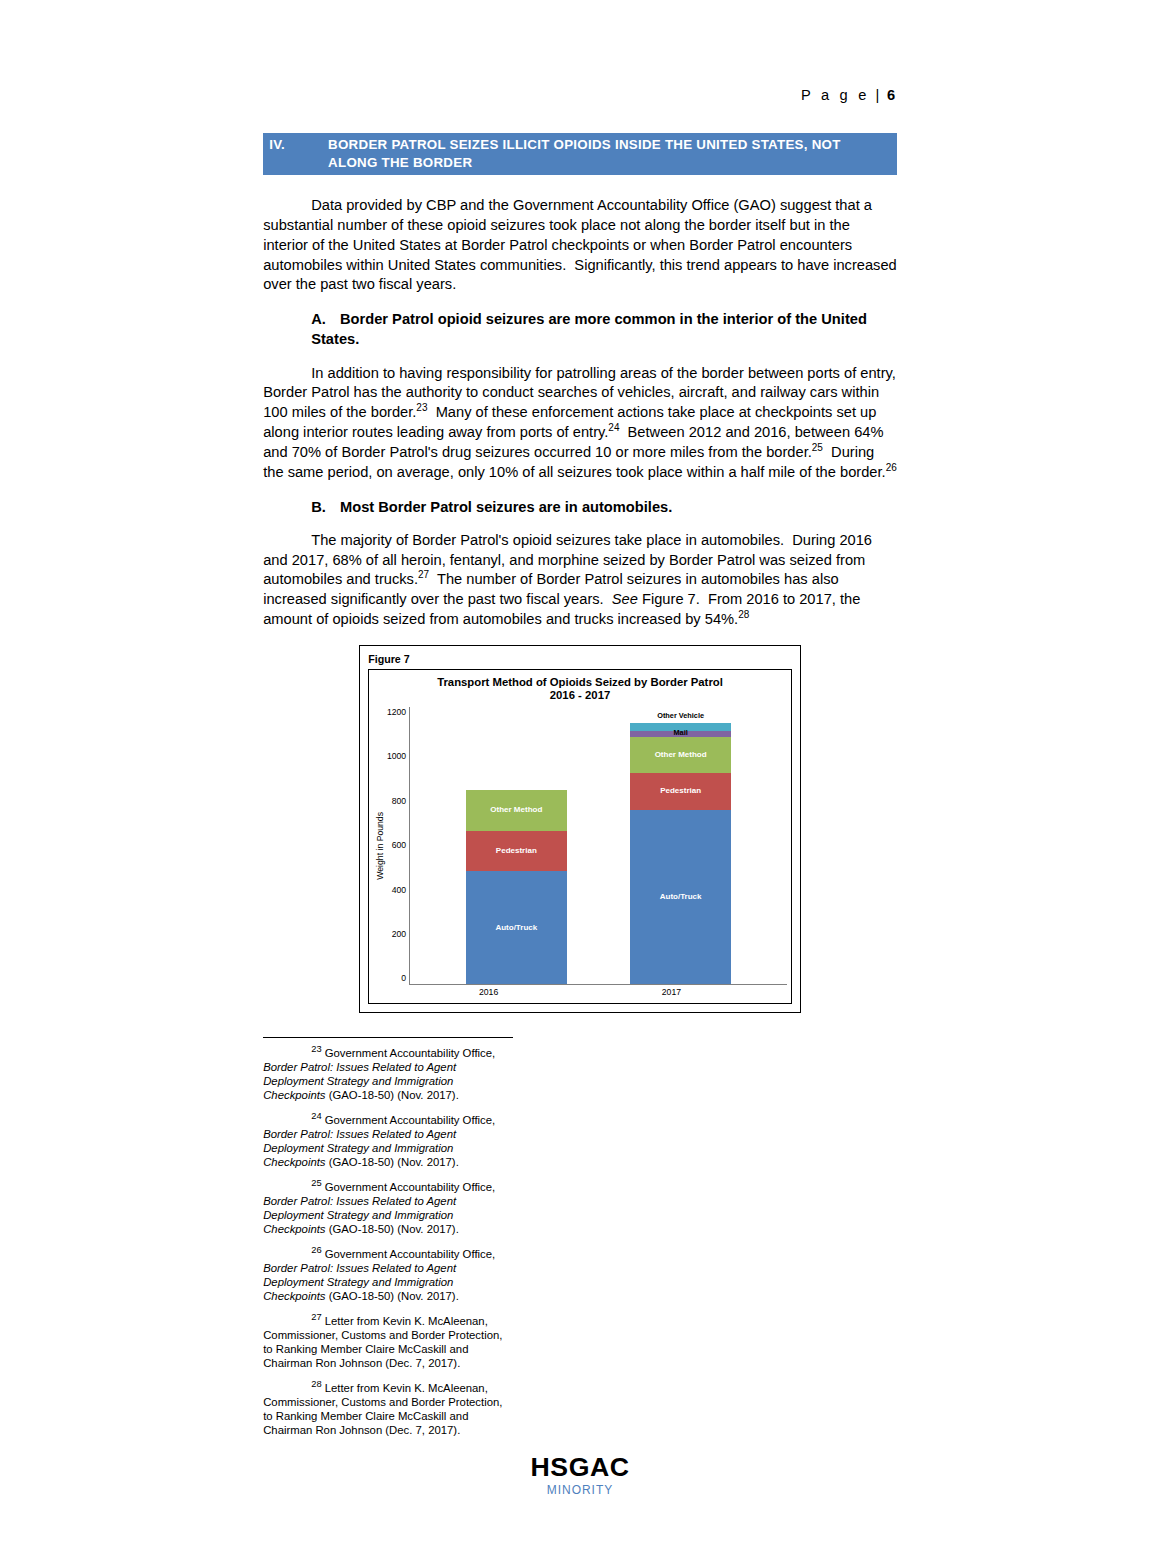P a g e | 6
IV. BORDER PATROL SEIZES ILLICIT OPIOIDS INSIDE THE UNITED STATES, NOT ALONG THE BORDER
Data provided by CBP and the Government Accountability Office (GAO) suggest that a substantial number of these opioid seizures took place not along the border itself but in the interior of the United States at Border Patrol checkpoints or when Border Patrol encounters automobiles within United States communities. Significantly, this trend appears to have increased over the past two fiscal years.
A. Border Patrol opioid seizures are more common in the interior of the United States.
In addition to having responsibility for patrolling areas of the border between ports of entry, Border Patrol has the authority to conduct searches of vehicles, aircraft, and railway cars within 100 miles of the border.23 Many of these enforcement actions take place at checkpoints set up along interior routes leading away from ports of entry.24 Between 2012 and 2016, between 64% and 70% of Border Patrol's drug seizures occurred 10 or more miles from the border.25 During the same period, on average, only 10% of all seizures took place within a half mile of the border.26
B. Most Border Patrol seizures are in automobiles.
The majority of Border Patrol's opioid seizures take place in automobiles. During 2016 and 2017, 68% of all heroin, fentanyl, and morphine seized by Border Patrol was seized from automobiles and trucks.27 The number of Border Patrol seizures in automobiles has also increased significantly over the past two fiscal years. See Figure 7. From 2016 to 2017, the amount of opioids seized from automobiles and trucks increased by 54%.28
Figure 7
Transport Method of Opioids Seized by Border Patrol
2016 - 2017
Weight in Pounds
1200 1000 800 600 400 200 0
Other Method
Pedestrian
Auto/Truck
Other Vehicle
Mail
Other Method
Pedestrian
Auto/Truck
2016 2017
23 Government Accountability Office, Border Patrol: Issues Related to Agent Deployment Strategy and Immigration Checkpoints (GAO-18-50) (Nov. 2017).
24 Government Accountability Office, Border Patrol: Issues Related to Agent Deployment Strategy and Immigration Checkpoints (GAO-18-50) (Nov. 2017).
25 Government Accountability Office, Border Patrol: Issues Related to Agent Deployment Strategy and Immigration Checkpoints (GAO-18-50) (Nov. 2017).
26 Government Accountability Office, Border Patrol: Issues Related to Agent Deployment Strategy and Immigration Checkpoints (GAO-18-50) (Nov. 2017).
27 Letter from Kevin K. McAleenan, Commissioner, Customs and Border Protection, to Ranking Member Claire McCaskill and Chairman Ron Johnson (Dec. 7, 2017).
28 Letter from Kevin K. McAleenan, Commissioner, Customs and Border Protection, to Ranking Member Claire McCaskill and Chairman Ron Johnson (Dec. 7, 2017).
HSGAC
MINORITY